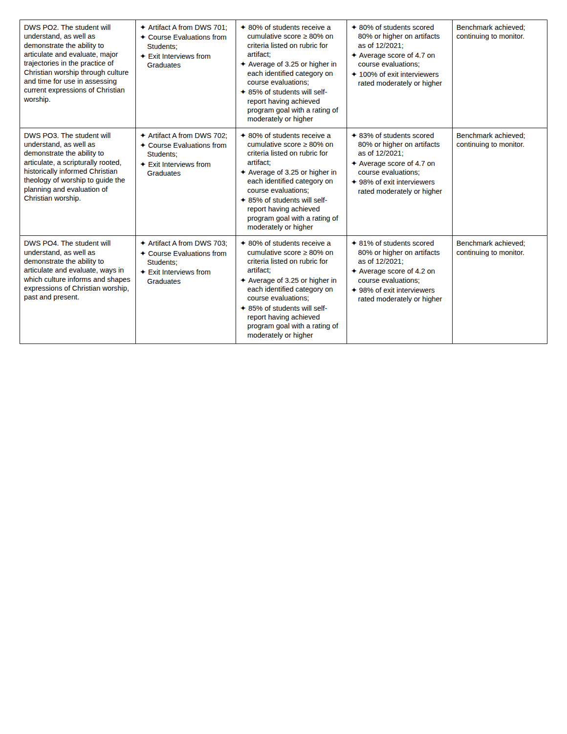| DWS PO2. The student will understand, as well as demonstrate the ability to articulate and evaluate, major trajectories in the practice of Christian worship through culture and time for use in assessing current expressions of Christian worship. | Artifact A from DWS 701; Course Evaluations from Students; Exit Interviews from Graduates | 80% of students receive a cumulative score ≥ 80% on criteria listed on rubric for artifact; Average of 3.25 or higher in each identified category on course evaluations; 85% of students will self-report having achieved program goal with a rating of moderately or higher | 80% of students scored 80% or higher on artifacts as of 12/2021; Average score of 4.7 on course evaluations; 100% of exit interviewers rated moderately or higher | Benchmark achieved; continuing to monitor. |
| DWS PO3. The student will understand, as well as demonstrate the ability to articulate, a scripturally rooted, historically informed Christian theology of worship to guide the planning and evaluation of Christian worship. | Artifact A from DWS 702; Course Evaluations from Students; Exit Interviews from Graduates | 80% of students receive a cumulative score ≥ 80% on criteria listed on rubric for artifact; Average of 3.25 or higher in each identified category on course evaluations; 85% of students will self-report having achieved program goal with a rating of moderately or higher | 83% of students scored 80% or higher on artifacts as of 12/2021; Average score of 4.7 on course evaluations; 98% of exit interviewers rated moderately or higher | Benchmark achieved; continuing to monitor. |
| DWS PO4. The student will understand, as well as demonstrate the ability to articulate and evaluate, ways in which culture informs and shapes expressions of Christian worship, past and present. | Artifact A from DWS 703; Course Evaluations from Students; Exit Interviews from Graduates | 80% of students receive a cumulative score ≥ 80% on criteria listed on rubric for artifact; Average of 3.25 or higher in each identified category on course evaluations; 85% of students will self-report having achieved program goal with a rating of moderately or higher | 81% of students scored 80% or higher on artifacts as of 12/2021; Average score of 4.2 on course evaluations; 98% of exit interviewers rated moderately or higher | Benchmark achieved; continuing to monitor. |